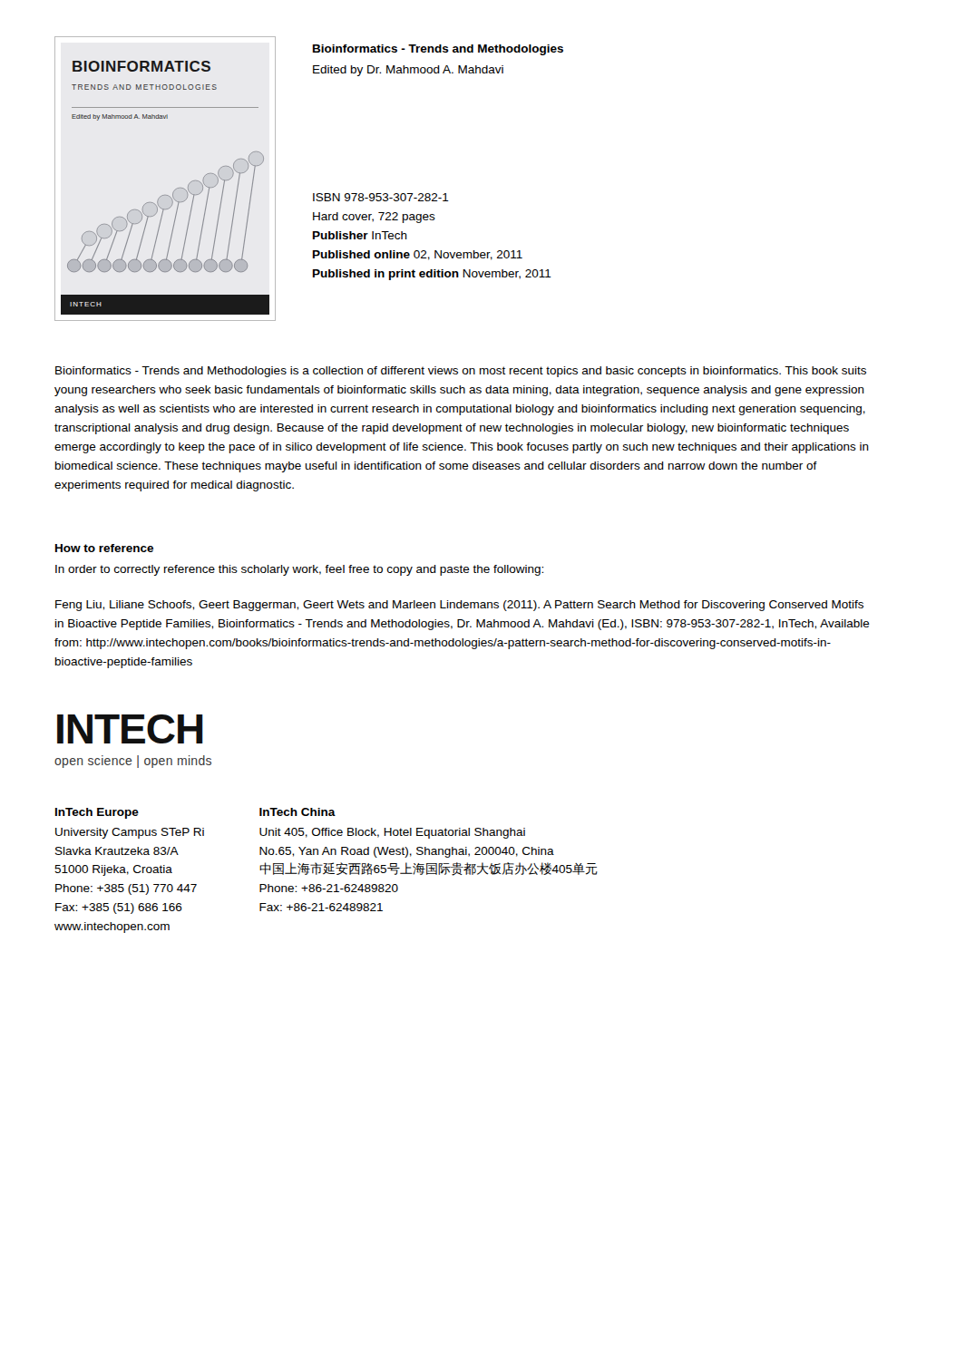BIOINFORMATICS
TRENDS AND METHODOLOGIES
Edited by Mahmood A. Mahdavi
INTECH
Bioinformatics - Trends and Methodologies
Edited by Dr. Mahmood A. Mahdavi
ISBN 978-953-307-282-1
Hard cover, 722 pages
Publisher InTech
Published online 02, November, 2011
Published in print edition November, 2011
Bioinformatics - Trends and Methodologies is a collection of different views on most recent topics and basic concepts in bioinformatics. This book suits young researchers who seek basic fundamentals of bioinformatic skills such as data mining, data integration, sequence analysis and gene expression analysis as well as scientists who are interested in current research in computational biology and bioinformatics including next generation sequencing, transcriptional analysis and drug design. Because of the rapid development of new technologies in molecular biology, new bioinformatic techniques emerge accordingly to keep the pace of in silico development of life science. This book focuses partly on such new techniques and their applications in biomedical science. These techniques maybe useful in identification of some diseases and cellular disorders and narrow down the number of experiments required for medical diagnostic.
How to reference
In order to correctly reference this scholarly work, feel free to copy and paste the following:
Feng Liu, Liliane Schoofs, Geert Baggerman, Geert Wets and Marleen Lindemans (2011). A Pattern Search Method for Discovering Conserved Motifs in Bioactive Peptide Families, Bioinformatics - Trends and Methodologies, Dr. Mahmood A. Mahdavi (Ed.), ISBN: 978-953-307-282-1, InTech, Available from: http://www.intechopen.com/books/bioinformatics-trends-and-methodologies/a-pattern-search-method-for-discovering-conserved-motifs-in-bioactive-peptide-families
INTECH
open science | open minds
InTech Europe
University Campus STeP Ri
Slavka Krautzeka 83/A
51000 Rijeka, Croatia
Phone: +385 (51) 770 447
Fax: +385 (51) 686 166
www.intechopen.com
InTech China
Unit 405, Office Block, Hotel Equatorial Shanghai
No.65, Yan An Road (West), Shanghai, 200040, China
中国上海市延安西路65号上海国际贵都大饭店办公楼405单元
Phone: +86-21-62489820
Fax: +86-21-62489821